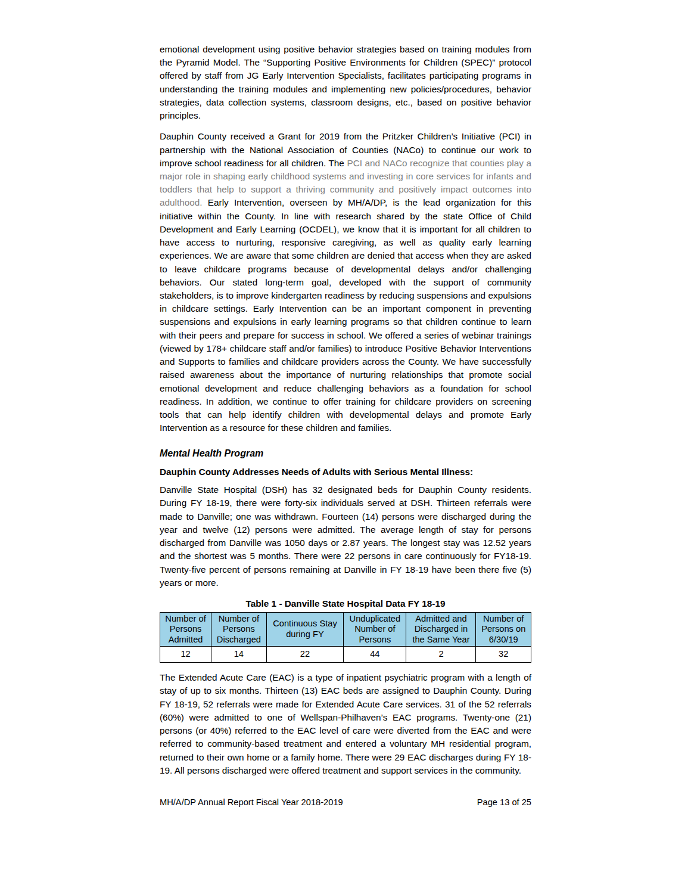emotional development using positive behavior strategies based on training modules from the Pyramid Model. The “Supporting Positive Environments for Children (SPEC)” protocol offered by staff from JG Early Intervention Specialists, facilitates participating programs in understanding the training modules and implementing new policies/procedures, behavior strategies, data collection systems, classroom designs, etc., based on positive behavior principles.
Dauphin County received a Grant for 2019 from the Pritzker Children’s Initiative (PCI) in partnership with the National Association of Counties (NACo) to continue our work to improve school readiness for all children. The PCI and NACo recognize that counties play a major role in shaping early childhood systems and investing in core services for infants and toddlers that help to support a thriving community and positively impact outcomes into adulthood. Early Intervention, overseen by MH/A/DP, is the lead organization for this initiative within the County. In line with research shared by the state Office of Child Development and Early Learning (OCDEL), we know that it is important for all children to have access to nurturing, responsive caregiving, as well as quality early learning experiences. We are aware that some children are denied that access when they are asked to leave childcare programs because of developmental delays and/or challenging behaviors. Our stated long-term goal, developed with the support of community stakeholders, is to improve kindergarten readiness by reducing suspensions and expulsions in childcare settings. Early Intervention can be an important component in preventing suspensions and expulsions in early learning programs so that children continue to learn with their peers and prepare for success in school. We offered a series of webinar trainings (viewed by 178+ childcare staff and/or families) to introduce Positive Behavior Interventions and Supports to families and childcare providers across the County. We have successfully raised awareness about the importance of nurturing relationships that promote social emotional development and reduce challenging behaviors as a foundation for school readiness. In addition, we continue to offer training for childcare providers on screening tools that can help identify children with developmental delays and promote Early Intervention as a resource for these children and families.
Mental Health Program
Dauphin County Addresses Needs of Adults with Serious Mental Illness:
Danville State Hospital (DSH) has 32 designated beds for Dauphin County residents. During FY 18-19, there were forty-six individuals served at DSH. Thirteen referrals were made to Danville; one was withdrawn. Fourteen (14) persons were discharged during the year and twelve (12) persons were admitted. The average length of stay for persons discharged from Danville was 1050 days or 2.87 years. The longest stay was 12.52 years and the shortest was 5 months. There were 22 persons in care continuously for FY18-19. Twenty-five percent of persons remaining at Danville in FY 18-19 have been there five (5) years or more.
Table 1 - Danville State Hospital Data FY 18-19
| Number of Persons Admitted | Number of Persons Discharged | Continuous Stay during FY | Unduplicated Number of Persons | Admitted and Discharged in the Same Year | Number of Persons on 6/30/19 |
| --- | --- | --- | --- | --- | --- |
| 12 | 14 | 22 | 44 | 2 | 32 |
The Extended Acute Care (EAC) is a type of inpatient psychiatric program with a length of stay of up to six months. Thirteen (13) EAC beds are assigned to Dauphin County. During FY 18-19, 52 referrals were made for Extended Acute Care services. 31 of the 52 referrals (60%) were admitted to one of Wellspan-Philhaven’s EAC programs. Twenty-one (21) persons (or 40%) referred to the EAC level of care were diverted from the EAC and were referred to community-based treatment and entered a voluntary MH residential program, returned to their own home or a family home. There were 29 EAC discharges during FY 18-19. All persons discharged were offered treatment and support services in the community.
MH/A/DP Annual Report Fiscal Year 2018-2019
Page 13 of 25